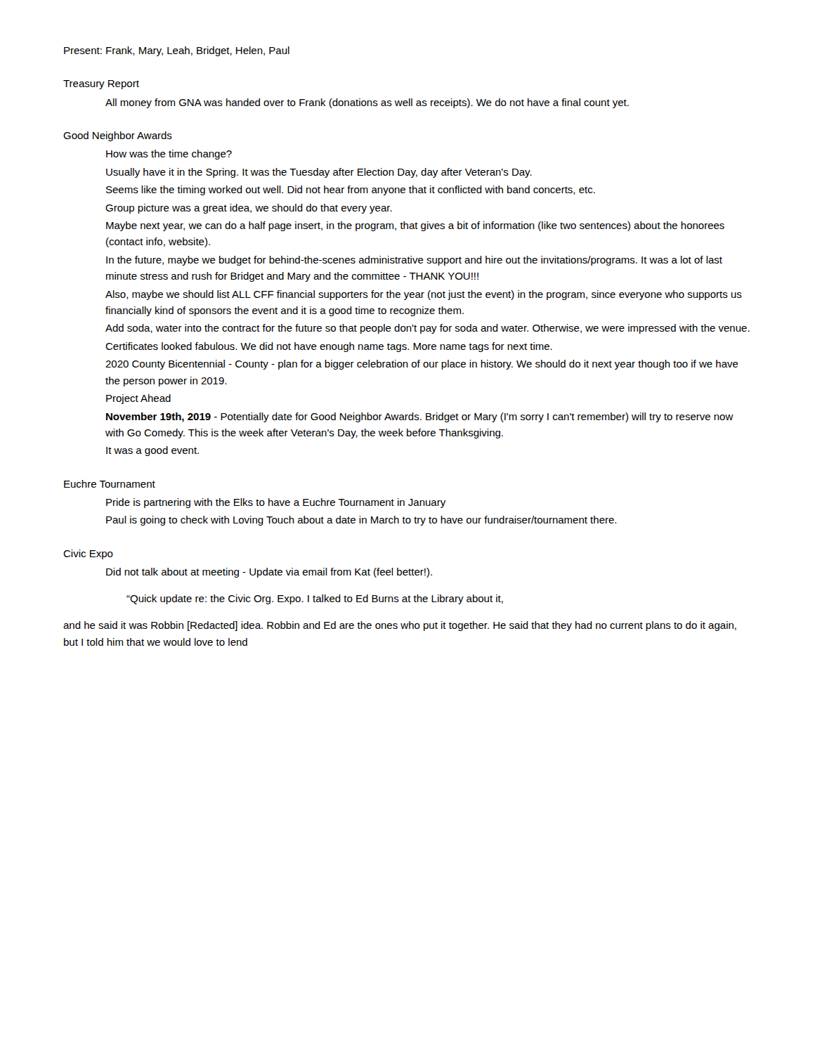Present: Frank, Mary, Leah, Bridget, Helen, Paul
Treasury Report
All money from GNA was handed over to Frank (donations as well as receipts). We do not have a final count yet.
Good Neighbor Awards
How was the time change?
Usually have it in the Spring. It was the Tuesday after Election Day, day after Veteran's Day.
Seems like the timing worked out well. Did not hear from anyone that it conflicted with band concerts, etc.
Group picture was a great idea, we should do that every year.
Maybe next year, we can do a half page insert, in the program, that gives a bit of information (like two sentences) about the honorees (contact info, website).
In the future, maybe we budget for behind-the-scenes administrative support and hire out the invitations/programs. It was a lot of last minute stress and rush for Bridget and Mary and the committee - THANK YOU!!!
Also, maybe we should list ALL CFF financial supporters for the year (not just the event) in the program, since everyone who supports us financially kind of sponsors the event and it is a good time to recognize them.
Add soda, water into the contract for the future so that people don't pay for soda and water. Otherwise, we were impressed with the venue.
Certificates looked fabulous. We did not have enough name tags. More name tags for next time.
2020 County Bicentennial - County - plan for a bigger celebration of our place in history. We should do it next year though too if we have the person power in 2019.
Project Ahead
November 19th, 2019 - Potentially date for Good Neighbor Awards. Bridget or Mary (I'm sorry I can't remember) will try to reserve now with Go Comedy. This is the week after Veteran's Day, the week before Thanksgiving.
It was a good event.
Euchre Tournament
Pride is partnering with the Elks to have a Euchre Tournament in January
Paul is going to check with Loving Touch about a date in March to try to have our fundraiser/tournament there.
Civic Expo
Did not talk about at meeting - Update via email from Kat (feel better!).
“Quick update re: the Civic Org. Expo. I talked to Ed Burns at the Library about it,
and he said it was Robbin [Redacted] idea. Robbin and Ed are the ones who put it together. He said that they had no current plans to do it again, but I told him that we would love to lend